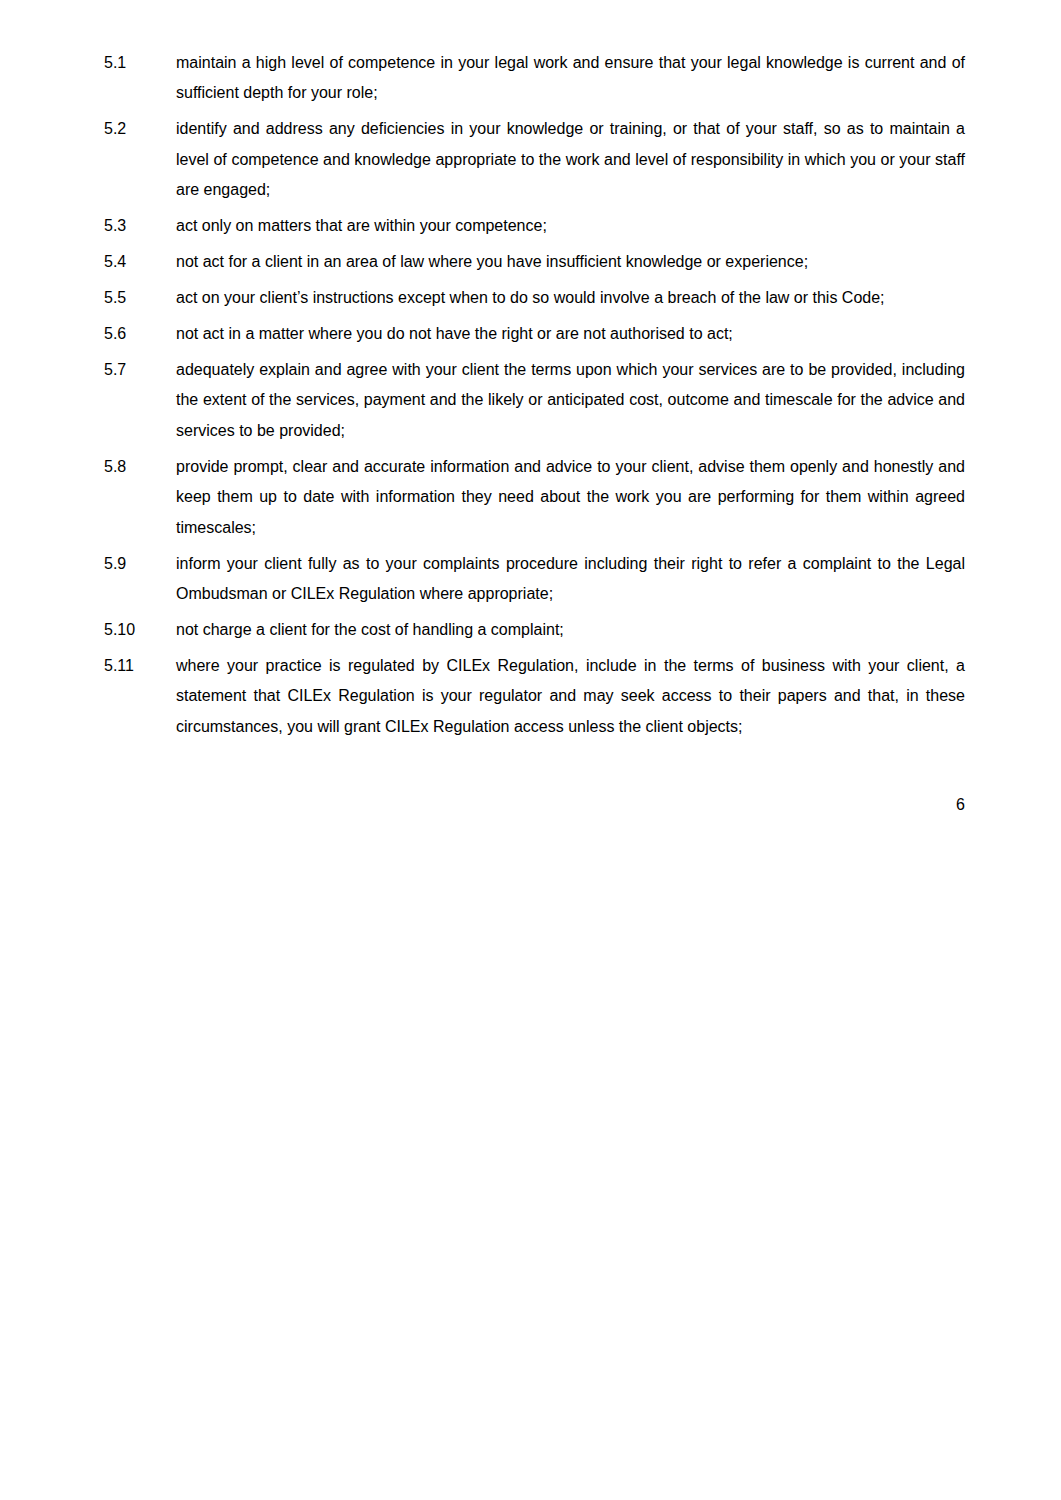5.1 maintain a high level of competence in your legal work and ensure that your legal knowledge is current and of sufficient depth for your role;
5.2 identify and address any deficiencies in your knowledge or training, or that of your staff, so as to maintain a level of competence and knowledge appropriate to the work and level of responsibility in which you or your staff are engaged;
5.3 act only on matters that are within your competence;
5.4 not act for a client in an area of law where you have insufficient knowledge or experience;
5.5 act on your client’s instructions except when to do so would involve a breach of the law or this Code;
5.6 not act in a matter where you do not have the right or are not authorised to act;
5.7 adequately explain and agree with your client the terms upon which your services are to be provided, including the extent of the services, payment and the likely or anticipated cost, outcome and timescale for the advice and services to be provided;
5.8 provide prompt, clear and accurate information and advice to your client, advise them openly and honestly and keep them up to date with information they need about the work you are performing for them within agreed timescales;
5.9 inform your client fully as to your complaints procedure including their right to refer a complaint to the Legal Ombudsman or CILEx Regulation where appropriate;
5.10 not charge a client for the cost of handling a complaint;
5.11 where your practice is regulated by CILEx Regulation, include in the terms of business with your client, a statement that CILEx Regulation is your regulator and may seek access to their papers and that, in these circumstances, you will grant CILEx Regulation access unless the client objects;
6